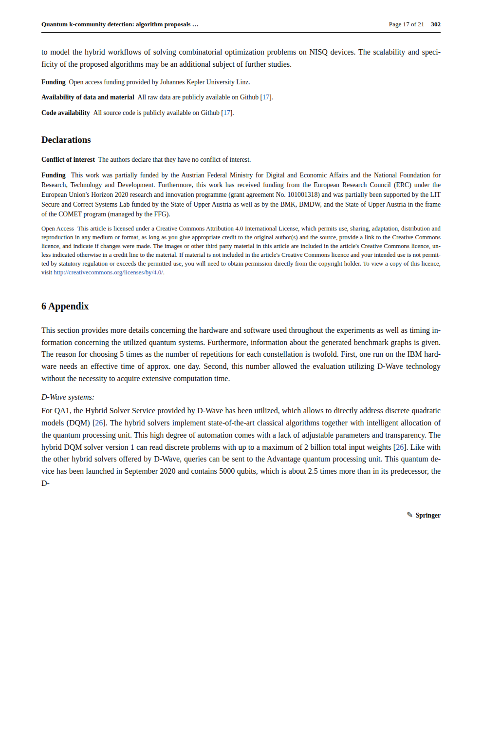Quantum k-community detection: algorithm proposals … Page 17 of 21302
to model the hybrid workflows of solving combinatorial optimization problems on NISQ devices. The scalability and specificity of the proposed algorithms may be an additional subject of further studies.
Funding Open access funding provided by Johannes Kepler University Linz.
Availability of data and material All raw data are publicly available on Github [17].
Code availability All source code is publicly available on Github [17].
Declarations
Conflict of interest The authors declare that they have no conflict of interest.
Funding This work was partially funded by the Austrian Federal Ministry for Digital and Economic Affairs and the National Foundation for Research, Technology and Development. Furthermore, this work has received funding from the European Research Council (ERC) under the European Union's Horizon 2020 research and innovation programme (grant agreement No. 101001318) and was partially been supported by the LIT Secure and Correct Systems Lab funded by the State of Upper Austria as well as by the BMK, BMDW, and the State of Upper Austria in the frame of the COMET program (managed by the FFG).
Open Access This article is licensed under a Creative Commons Attribution 4.0 International License, which permits use, sharing, adaptation, distribution and reproduction in any medium or format, as long as you give appropriate credit to the original author(s) and the source, provide a link to the Creative Commons licence, and indicate if changes were made. The images or other third party material in this article are included in the article's Creative Commons licence, unless indicated otherwise in a credit line to the material. If material is not included in the article's Creative Commons licence and your intended use is not permitted by statutory regulation or exceeds the permitted use, you will need to obtain permission directly from the copyright holder. To view a copy of this licence, visit http://creativecommons.org/licenses/by/4.0/.
6 Appendix
This section provides more details concerning the hardware and software used throughout the experiments as well as timing information concerning the utilized quantum systems. Furthermore, information about the generated benchmark graphs is given. The reason for choosing 5 times as the number of repetitions for each constellation is twofold. First, one run on the IBM hardware needs an effective time of approx. one day. Second, this number allowed the evaluation utilizing D-Wave technology without the necessity to acquire extensive computation time.
D-Wave systems:
For QA1, the Hybrid Solver Service provided by D-Wave has been utilized, which allows to directly address discrete quadratic models (DQM) [26]. The hybrid solvers implement state-of-the-art classical algorithms together with intelligent allocation of the quantum processing unit. This high degree of automation comes with a lack of adjustable parameters and transparency. The hybrid DQM solver version 1 can read discrete problems with up to a maximum of 2 billion total input weights [26]. Like with the other hybrid solvers offered by D-Wave, queries can be sent to the Advantage quantum processing unit. This quantum device has been launched in September 2020 and contains 5000 qubits, which is about 2.5 times more than in its predecessor, the D-
✎Springer